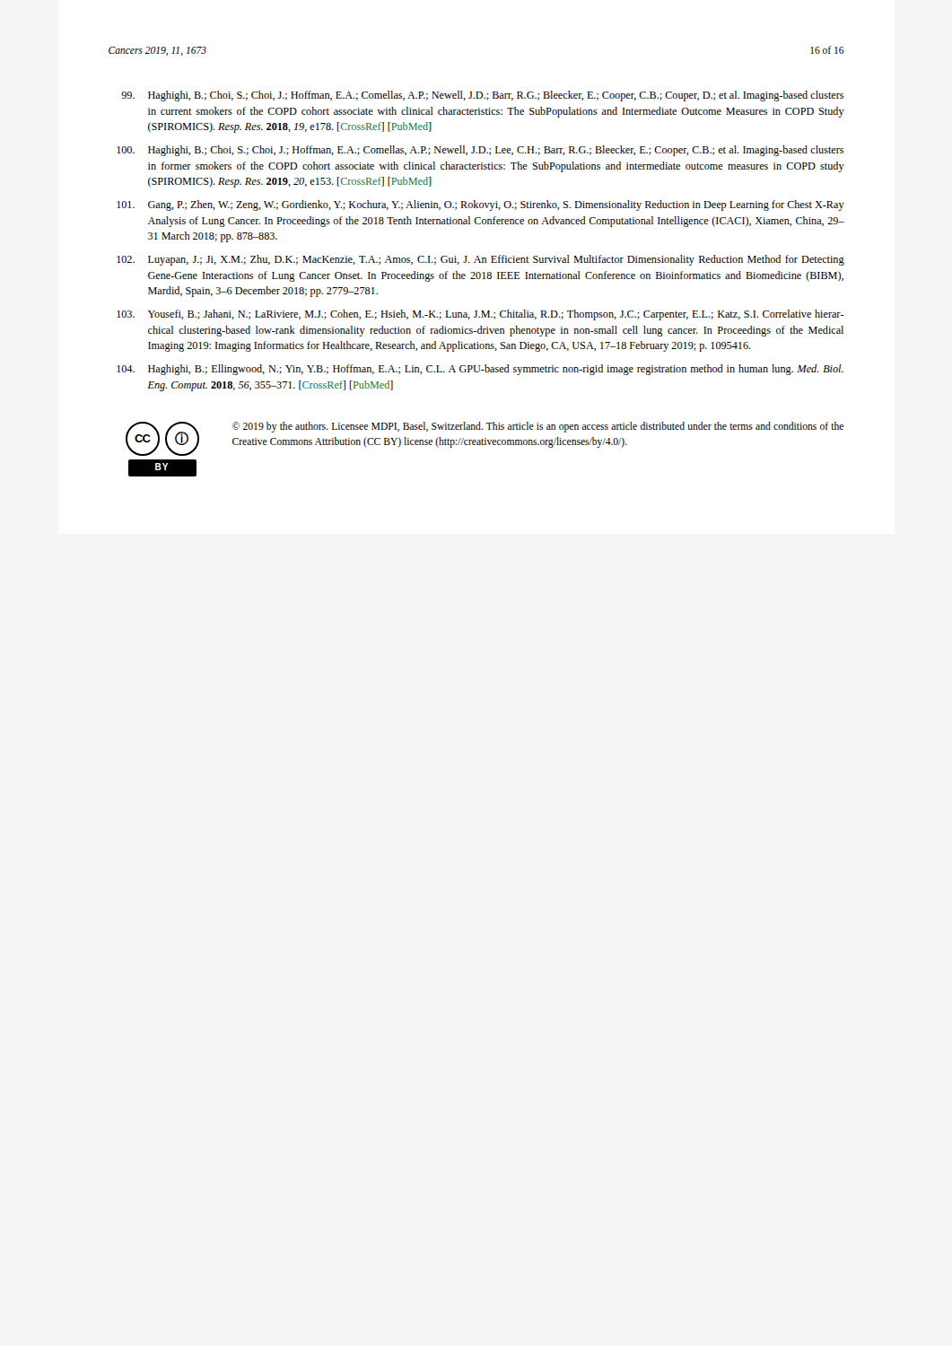Cancers 2019, 11, 1673
16 of 16
99. Haghighi, B.; Choi, S.; Choi, J.; Hoffman, E.A.; Comellas, A.P.; Newell, J.D.; Barr, R.G.; Bleecker, E.; Cooper, C.B.; Couper, D.; et al. Imaging-based clusters in current smokers of the COPD cohort associate with clinical characteristics: The SubPopulations and Intermediate Outcome Measures in COPD Study (SPIROMICS). Resp. Res. 2018, 19, e178. [CrossRef] [PubMed]
100. Haghighi, B.; Choi, S.; Choi, J.; Hoffman, E.A.; Comellas, A.P.; Newell, J.D.; Lee, C.H.; Barr, R.G.; Bleecker, E.; Cooper, C.B.; et al. Imaging-based clusters in former smokers of the COPD cohort associate with clinical characteristics: The SubPopulations and intermediate outcome measures in COPD study (SPIROMICS). Resp. Res. 2019, 20, e153. [CrossRef] [PubMed]
101. Gang, P.; Zhen, W.; Zeng, W.; Gordienko, Y.; Kochura, Y.; Alienin, O.; Rokovyi, O.; Stirenko, S. Dimensionality Reduction in Deep Learning for Chest X-Ray Analysis of Lung Cancer. In Proceedings of the 2018 Tenth International Conference on Advanced Computational Intelligence (ICACI), Xiamen, China, 29–31 March 2018; pp. 878–883.
102. Luyapan, J.; Ji, X.M.; Zhu, D.K.; MacKenzie, T.A.; Amos, C.I.; Gui, J. An Efficient Survival Multifactor Dimensionality Reduction Method for Detecting Gene-Gene Interactions of Lung Cancer Onset. In Proceedings of the 2018 IEEE International Conference on Bioinformatics and Biomedicine (BIBM), Mardid, Spain, 3–6 December 2018; pp. 2779–2781.
103. Yousefi, B.; Jahani, N.; LaRiviere, M.J.; Cohen, E.; Hsieh, M.-K.; Luna, J.M.; Chitalia, R.D.; Thompson, J.C.; Carpenter, E.L.; Katz, S.I. Correlative hierarchical clustering-based low-rank dimensionality reduction of radiomics-driven phenotype in non-small cell lung cancer. In Proceedings of the Medical Imaging 2019: Imaging Informatics for Healthcare, Research, and Applications, San Diego, CA, USA, 17–18 February 2019; p. 1095416.
104. Haghighi, B.; Ellingwood, N.; Yin, Y.B.; Hoffman, E.A.; Lin, C.L. A GPU-based symmetric non-rigid image registration method in human lung. Med. Biol. Eng. Comput. 2018, 56, 355–371. [CrossRef] [PubMed]
CC
ⓘ
BY
© 2019 by the authors. Licensee MDPI, Basel, Switzerland. This article is an open access article distributed under the terms and conditions of the Creative Commons Attribution (CC BY) license (http://creativecommons.org/licenses/by/4.0/).